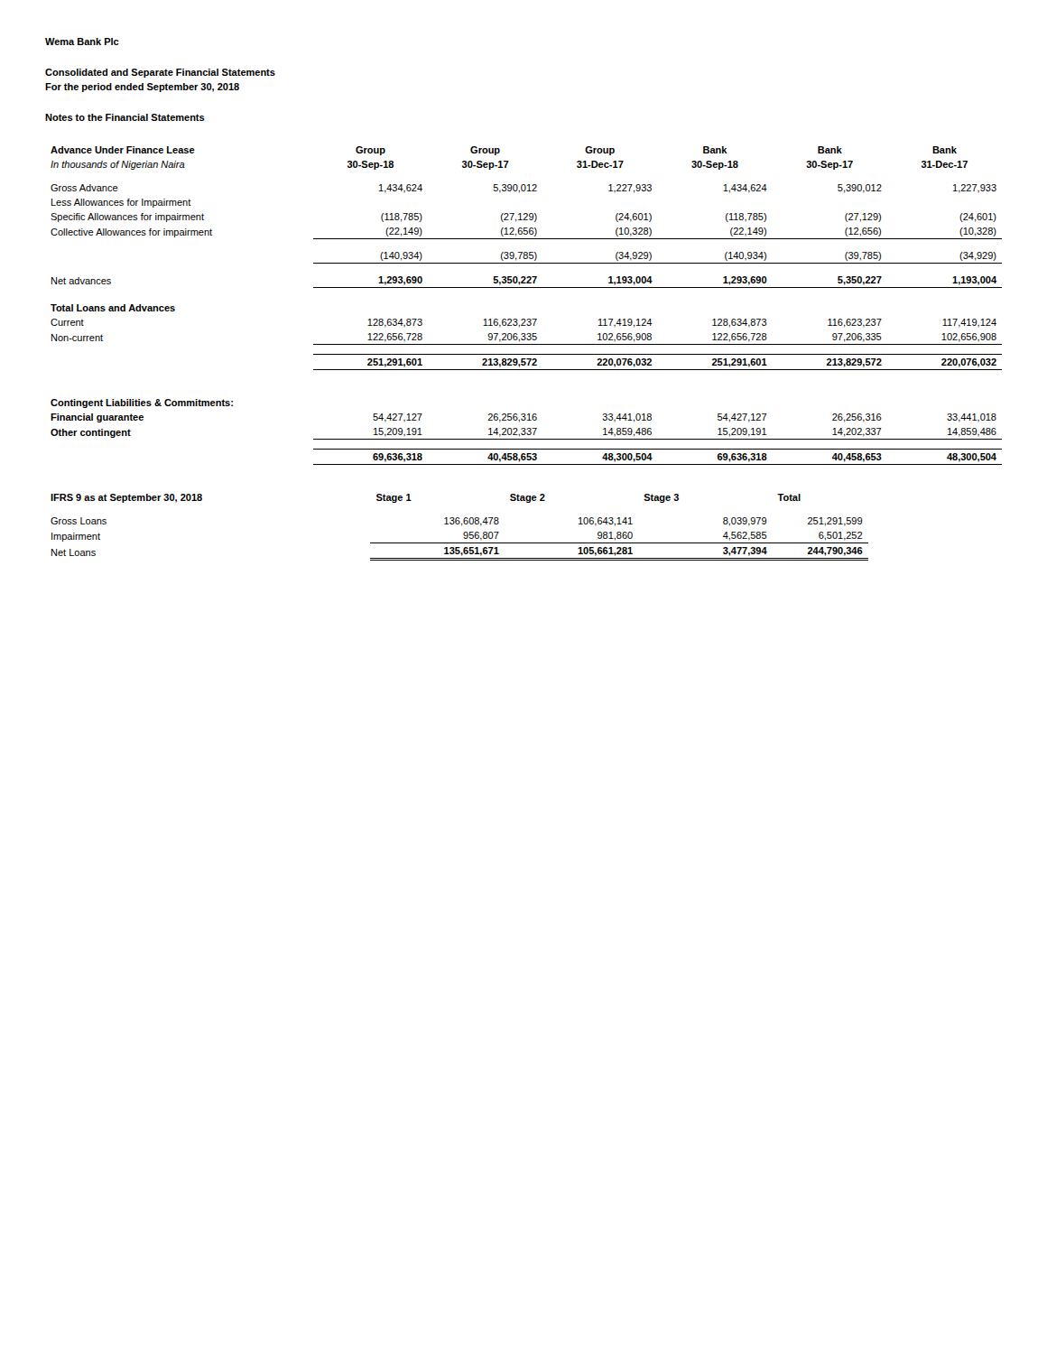Wema Bank Plc
Consolidated and Separate Financial Statements
For the period ended September 30, 2018
Notes to the Financial Statements
| Advance Under Finance Lease | Group | Group | Group | Bank | Bank | Bank |
| In thousands of Nigerian Naira | 30-Sep-18 | 30-Sep-17 | 31-Dec-17 | 30-Sep-18 | 30-Sep-17 | 31-Dec-17 |
| Gross Advance | 1,434,624 | 5,390,012 | 1,227,933 | 1,434,624 | 5,390,012 | 1,227,933 |
| Less Allowances for Impairment | | | | | | |
| Specific Allowances for impairment | (118,785) | (27,129) | (24,601) | (118,785) | (27,129) | (24,601) |
| Collective Allowances for impairment | (22,149) | (12,656) | (10,328) | (22,149) | (12,656) | (10,328) |
| | (140,934) | (39,785) | (34,929) | (140,934) | (39,785) | (34,929) |
| Net advances | 1,293,690 | 5,350,227 | 1,193,004 | 1,293,690 | 5,350,227 | 1,193,004 |
| Total Loans and Advances | |
| Current | 128,634,873 | 116,623,237 | 117,419,124 | 128,634,873 | 116,623,237 | 117,419,124 |
| Non-current | 122,656,728 | 97,206,335 | 102,656,908 | 122,656,728 | 97,206,335 | 102,656,908 |
| | 251,291,601 | 213,829,572 | 220,076,032 | 251,291,601 | 213,829,572 | 220,076,032 |
| Contingent Liabilities & Commitments: | |
| Financial guarantee | 54,427,127 | 26,256,316 | 33,441,018 | 54,427,127 | 26,256,316 | 33,441,018 |
| Other contingent | 15,209,191 | 14,202,337 | 14,859,486 | 15,209,191 | 14,202,337 | 14,859,486 |
| | 69,636,318 | 40,458,653 | 48,300,504 | 69,636,318 | 40,458,653 | 48,300,504 |
| IFRS 9 as at September 30, 2018 | | Stage 1 | Stage 2 | Stage 3 | Total | |
| Gross Loans | | 136,608,478 | 106,643,141 | 8,039,979 | 251,291,599 | |
| Impairment | | 956,807 | 981,860 | 4,562,585 | 6,501,252 | |
| Net Loans | | 135,651,671 | 105,661,281 | 3,477,394 | 244,790,346 | |